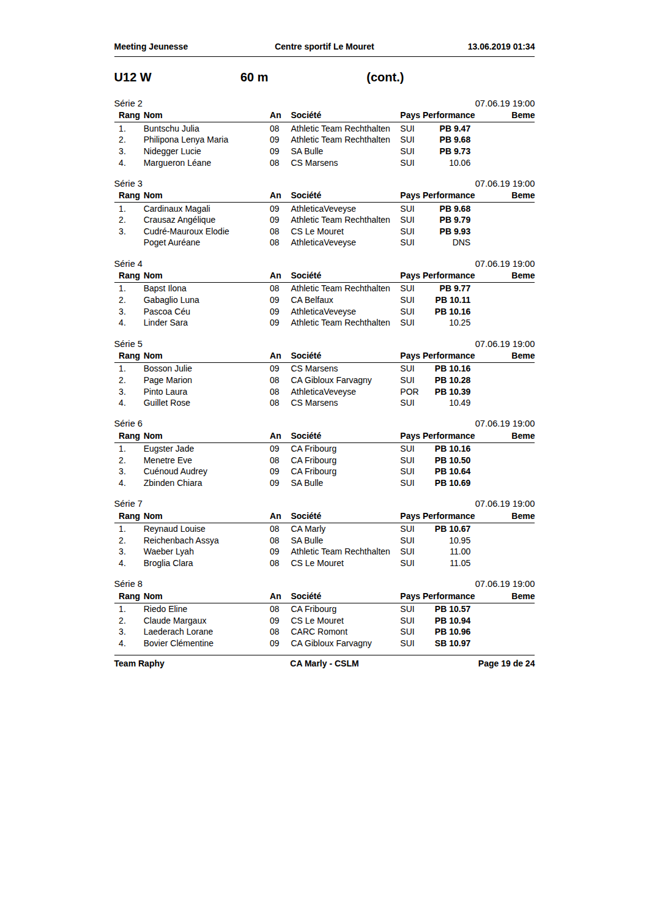Meeting Jeunesse
Centre sportif Le Mouret
13.06.2019 01:34
U12 W
60 m
(cont.)
Série 2 07.06.19 19:00
| Rang | Nom | An | Société | Pays Performance | Beme |
| --- | --- | --- | --- | --- | --- |
| 1. | Buntschu Julia | 08 | Athletic Team Rechthalten | SUI | PB 9.47 | |
| 2. | Philipona Lenya Maria | 09 | Athletic Team Rechthalten | SUI | PB 9.68 | |
| 3. | Nidegger Lucie | 09 | SA Bulle | SUI | PB 9.73 | |
| 4. | Margueron Léane | 08 | CS Marsens | SUI | 10.06 | |
Série 3 07.06.19 19:00
| Rang | Nom | An | Société | Pays Performance | Beme |
| --- | --- | --- | --- | --- | --- |
| 1. | Cardinaux Magali | 09 | AthleticaVeveyse | SUI | PB 9.68 | |
| 2. | Crausaz Angélique | 09 | Athletic Team Rechthalten | SUI | PB 9.79 | |
| 3. | Cudré-Mauroux Elodie | 08 | CS Le Mouret | SUI | PB 9.93 | |
| | Poget Auréane | 08 | AthleticaVeveyse | SUI | DNS | |
Série 4 07.06.19 19:00
| Rang | Nom | An | Société | Pays Performance | Beme |
| --- | --- | --- | --- | --- | --- |
| 1. | Bapst Ilona | 08 | Athletic Team Rechthalten | SUI | PB 9.77 | |
| 2. | Gabaglio Luna | 09 | CA Belfaux | SUI | PB 10.11 | |
| 3. | Pascoa Céu | 09 | AthleticaVeveyse | SUI | PB 10.16 | |
| 4. | Linder Sara | 09 | Athletic Team Rechthalten | SUI | 10.25 | |
Série 5 07.06.19 19:00
| Rang | Nom | An | Société | Pays Performance | Beme |
| --- | --- | --- | --- | --- | --- |
| 1. | Bosson Julie | 09 | CS Marsens | SUI | PB 10.16 | |
| 2. | Page Marion | 08 | CA Gibloux Farvagny | SUI | PB 10.28 | |
| 3. | Pinto Laura | 08 | AthleticaVeveyse | POR | PB 10.39 | |
| 4. | Guillet Rose | 08 | CS Marsens | SUI | 10.49 | |
Série 6 07.06.19 19:00
| Rang | Nom | An | Société | Pays Performance | Beme |
| --- | --- | --- | --- | --- | --- |
| 1. | Eugster Jade | 09 | CA Fribourg | SUI | PB 10.16 | |
| 2. | Menetre Eve | 08 | CA Fribourg | SUI | PB 10.50 | |
| 3. | Cuénoud Audrey | 09 | CA Fribourg | SUI | PB 10.64 | |
| 4. | Zbinden Chiara | 09 | SA Bulle | SUI | PB 10.69 | |
Série 7 07.06.19 19:00
| Rang | Nom | An | Société | Pays Performance | Beme |
| --- | --- | --- | --- | --- | --- |
| 1. | Reynaud Louise | 08 | CA Marly | SUI | PB 10.67 | |
| 2. | Reichenbach Assya | 08 | SA Bulle | SUI | 10.95 | |
| 3. | Waeber Lyah | 09 | Athletic Team Rechthalten | SUI | 11.00 | |
| 4. | Broglia Clara | 08 | CS Le Mouret | SUI | 11.05 | |
Série 8 07.06.19 19:00
| Rang | Nom | An | Société | Pays Performance | Beme |
| --- | --- | --- | --- | --- | --- |
| 1. | Riedo Eline | 08 | CA Fribourg | SUI | PB 10.57 | |
| 2. | Claude Margaux | 09 | CS Le Mouret | SUI | PB 10.94 | |
| 3. | Laederach Lorane | 08 | CARC Romont | SUI | PB 10.96 | |
| 4. | Bovier Clémentine | 09 | CA Gibloux Farvagny | SUI | SB 10.97 | |
Team Raphy
CA Marly - CSLM
Page 19 de 24